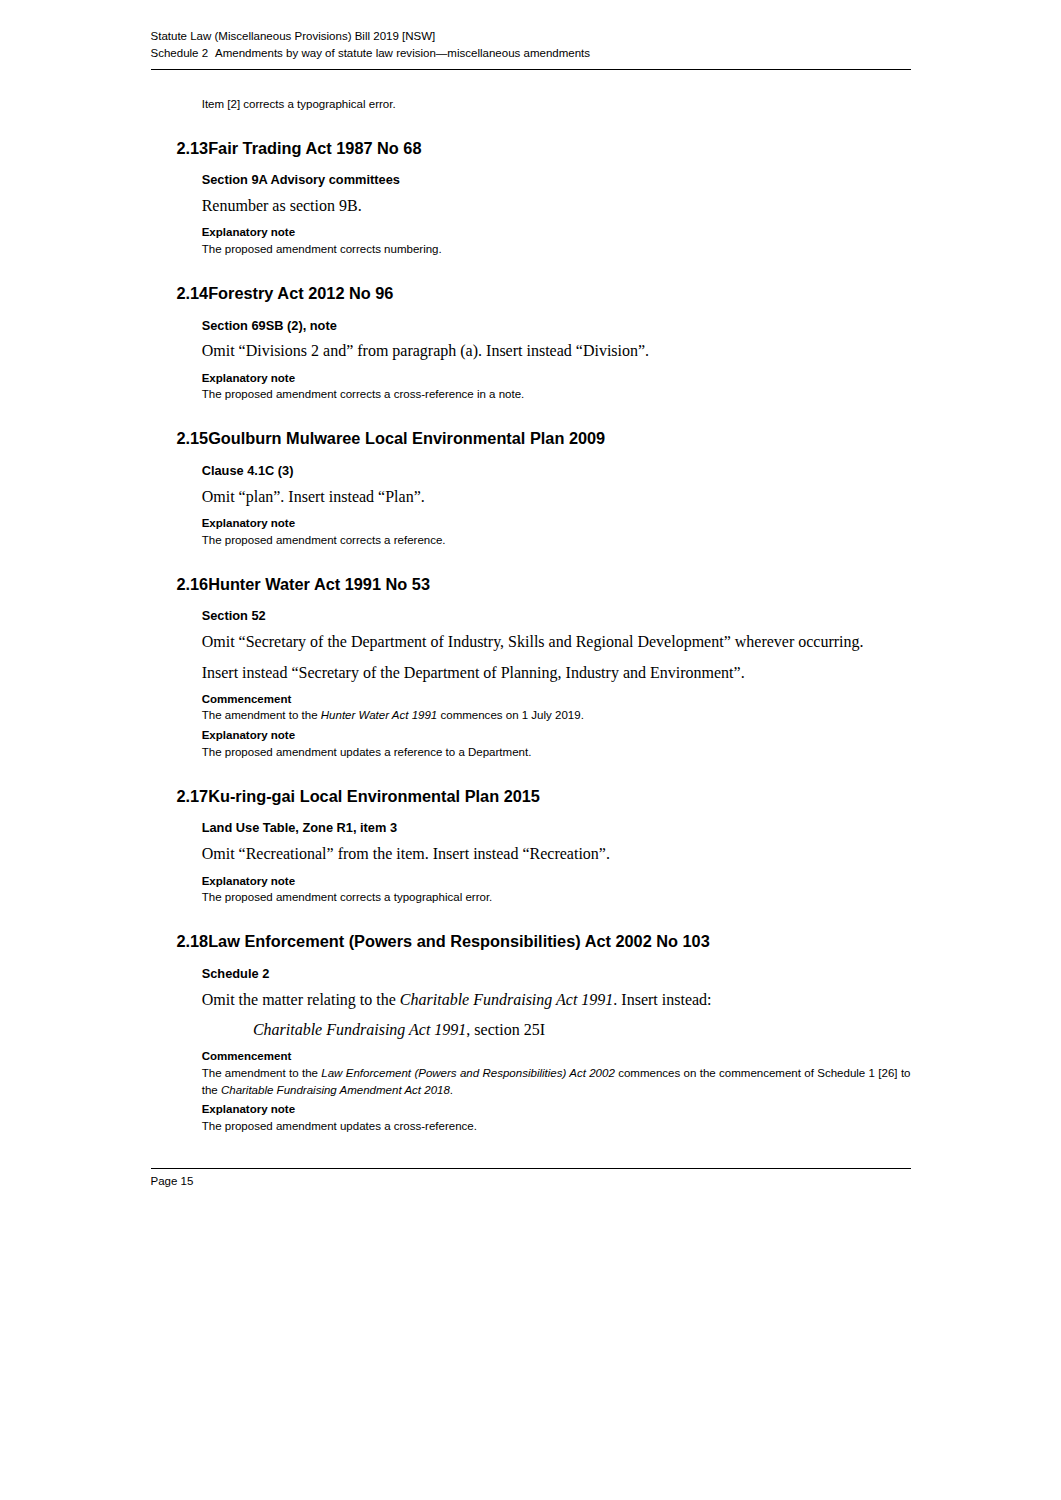Statute Law (Miscellaneous Provisions) Bill 2019 [NSW] Schedule 2 Amendments by way of statute law revision—miscellaneous amendments
Item [2] corrects a typographical error.
2.13 Fair Trading Act 1987 No 68
Section 9A Advisory committees
Renumber as section 9B.
Explanatory note
The proposed amendment corrects numbering.
2.14 Forestry Act 2012 No 96
Section 69SB (2), note
Omit “Divisions 2 and” from paragraph (a). Insert instead “Division”.
Explanatory note
The proposed amendment corrects a cross-reference in a note.
2.15 Goulburn Mulwaree Local Environmental Plan 2009
Clause 4.1C (3)
Omit “plan”. Insert instead “Plan”.
Explanatory note
The proposed amendment corrects a reference.
2.16 Hunter Water Act 1991 No 53
Section 52
Omit “Secretary of the Department of Industry, Skills and Regional Development” wherever occurring.
Insert instead “Secretary of the Department of Planning, Industry and Environment”.
Commencement
The amendment to the Hunter Water Act 1991 commences on 1 July 2019.
Explanatory note
The proposed amendment updates a reference to a Department.
2.17 Ku-ring-gai Local Environmental Plan 2015
Land Use Table, Zone R1, item 3
Omit “Recreational” from the item. Insert instead “Recreation”.
Explanatory note
The proposed amendment corrects a typographical error.
2.18 Law Enforcement (Powers and Responsibilities) Act 2002 No 103
Schedule 2
Omit the matter relating to the Charitable Fundraising Act 1991. Insert instead:
Charitable Fundraising Act 1991, section 25I
Commencement
The amendment to the Law Enforcement (Powers and Responsibilities) Act 2002 commences on the commencement of Schedule 1 [26] to the Charitable Fundraising Amendment Act 2018.
Explanatory note
The proposed amendment updates a cross-reference.
Page 15